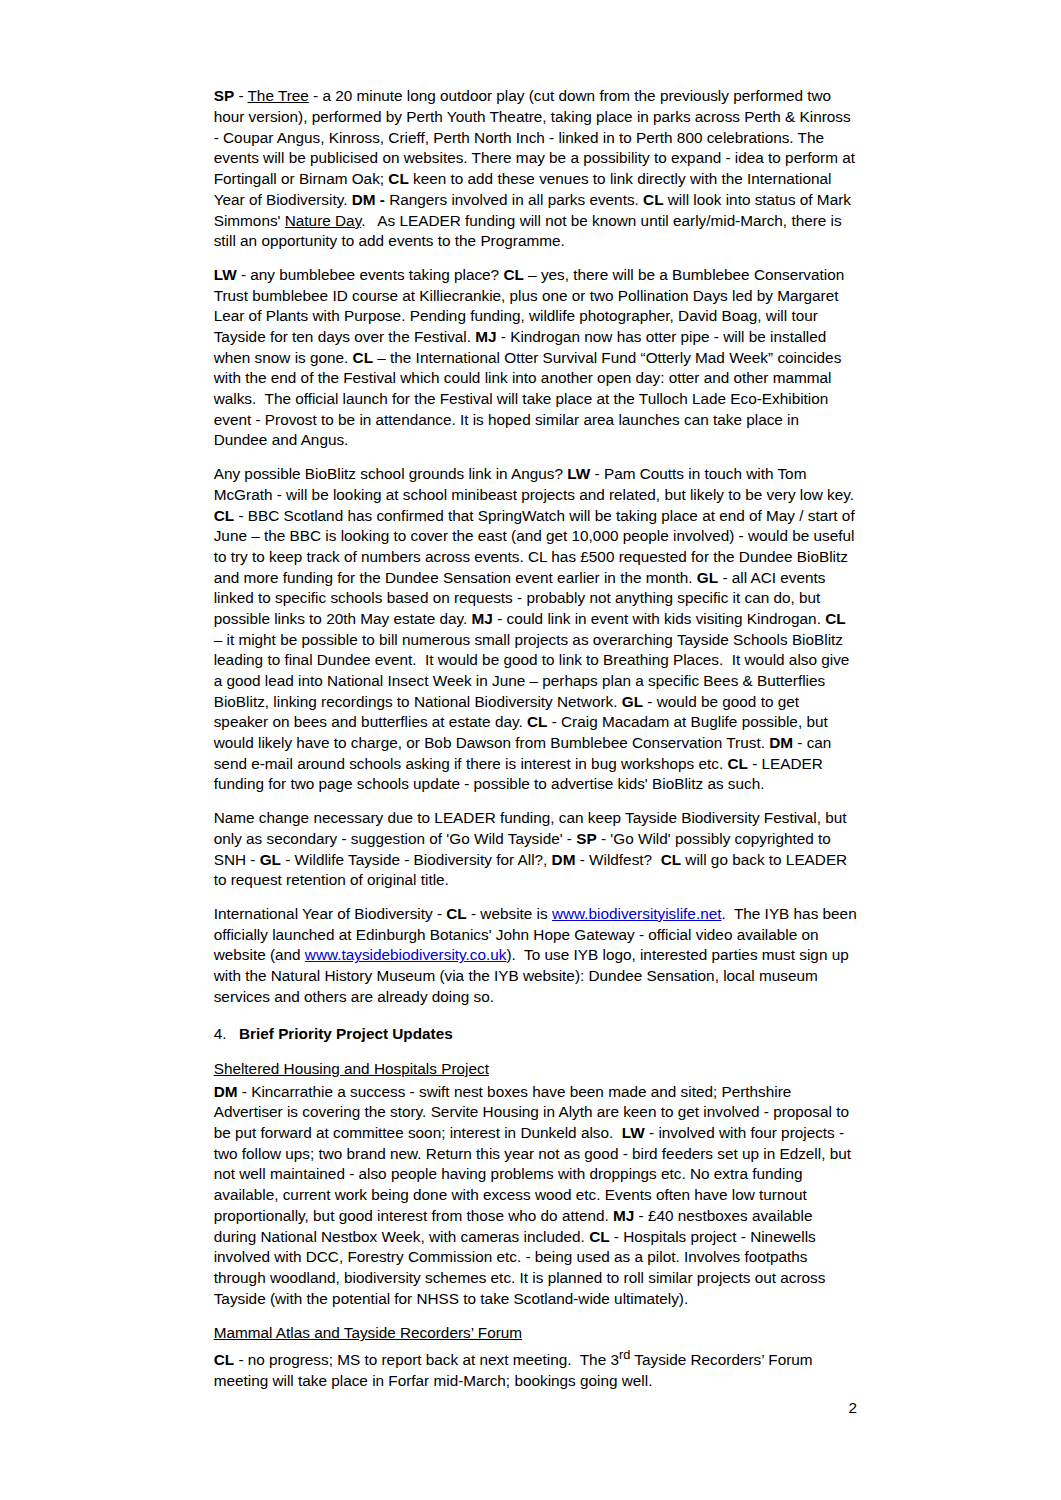SP - The Tree - a 20 minute long outdoor play (cut down from the previously performed two hour version), performed by Perth Youth Theatre, taking place in parks across Perth & Kinross - Coupar Angus, Kinross, Crieff, Perth North Inch - linked in to Perth 800 celebrations. The events will be publicised on websites. There may be a possibility to expand - idea to perform at Fortingall or Birnam Oak; CL keen to add these venues to link directly with the International Year of Biodiversity. DM - Rangers involved in all parks events. CL will look into status of Mark Simmons' Nature Day. As LEADER funding will not be known until early/mid-March, there is still an opportunity to add events to the Programme.
LW - any bumblebee events taking place? CL – yes, there will be a Bumblebee Conservation Trust bumblebee ID course at Killiecrankie, plus one or two Pollination Days led by Margaret Lear of Plants with Purpose. Pending funding, wildlife photographer, David Boag, will tour Tayside for ten days over the Festival. MJ - Kindrogan now has otter pipe - will be installed when snow is gone. CL – the International Otter Survival Fund “Otterly Mad Week” coincides with the end of the Festival which could link into another open day: otter and other mammal walks. The official launch for the Festival will take place at the Tulloch Lade Eco-Exhibition event - Provost to be in attendance. It is hoped similar area launches can take place in Dundee and Angus.
Any possible BioBlitz school grounds link in Angus? LW - Pam Coutts in touch with Tom McGrath - will be looking at school minibeast projects and related, but likely to be very low key. CL - BBC Scotland has confirmed that SpringWatch will be taking place at end of May / start of June – the BBC is looking to cover the east (and get 10,000 people involved) - would be useful to try to keep track of numbers across events. CL has £500 requested for the Dundee BioBlitz and more funding for the Dundee Sensation event earlier in the month. GL - all ACI events linked to specific schools based on requests - probably not anything specific it can do, but possible links to 20th May estate day. MJ - could link in event with kids visiting Kindrogan. CL – it might be possible to bill numerous small projects as overarching Tayside Schools BioBlitz leading to final Dundee event. It would be good to link to Breathing Places. It would also give a good lead into National Insect Week in June – perhaps plan a specific Bees & Butterflies BioBlitz, linking recordings to National Biodiversity Network. GL - would be good to get speaker on bees and butterflies at estate day. CL - Craig Macadam at Buglife possible, but would likely have to charge, or Bob Dawson from Bumblebee Conservation Trust. DM - can send e-mail around schools asking if there is interest in bug workshops etc. CL - LEADER funding for two page schools update - possible to advertise kids' BioBlitz as such.
Name change necessary due to LEADER funding, can keep Tayside Biodiversity Festival, but only as secondary - suggestion of 'Go Wild Tayside' - SP - 'Go Wild' possibly copyrighted to SNH - GL - Wildlife Tayside - Biodiversity for All?, DM - Wildfest? CL will go back to LEADER to request retention of original title.
International Year of Biodiversity - CL - website is www.biodiversityislife.net. The IYB has been officially launched at Edinburgh Botanics' John Hope Gateway - official video available on website (and www.taysidebiodiversity.co.uk). To use IYB logo, interested parties must sign up with the Natural History Museum (via the IYB website): Dundee Sensation, local museum services and others are already doing so.
4. Brief Priority Project Updates
Sheltered Housing and Hospitals Project
DM - Kincarrathie a success - swift nest boxes have been made and sited; Perthshire Advertiser is covering the story. Servite Housing in Alyth are keen to get involved - proposal to be put forward at committee soon; interest in Dunkeld also. LW - involved with four projects - two follow ups; two brand new. Return this year not as good - bird feeders set up in Edzell, but not well maintained - also people having problems with droppings etc. No extra funding available, current work being done with excess wood etc. Events often have low turnout proportionally, but good interest from those who do attend. MJ - £40 nestboxes available during National Nestbox Week, with cameras included. CL - Hospitals project - Ninewells involved with DCC, Forestry Commission etc. - being used as a pilot. Involves footpaths through woodland, biodiversity schemes etc. It is planned to roll similar projects out across Tayside (with the potential for NHSS to take Scotland-wide ultimately).
Mammal Atlas and Tayside Recorders’ Forum
CL - no progress; MS to report back at next meeting. The 3rd Tayside Recorders’ Forum meeting will take place in Forfar mid-March; bookings going well.
2